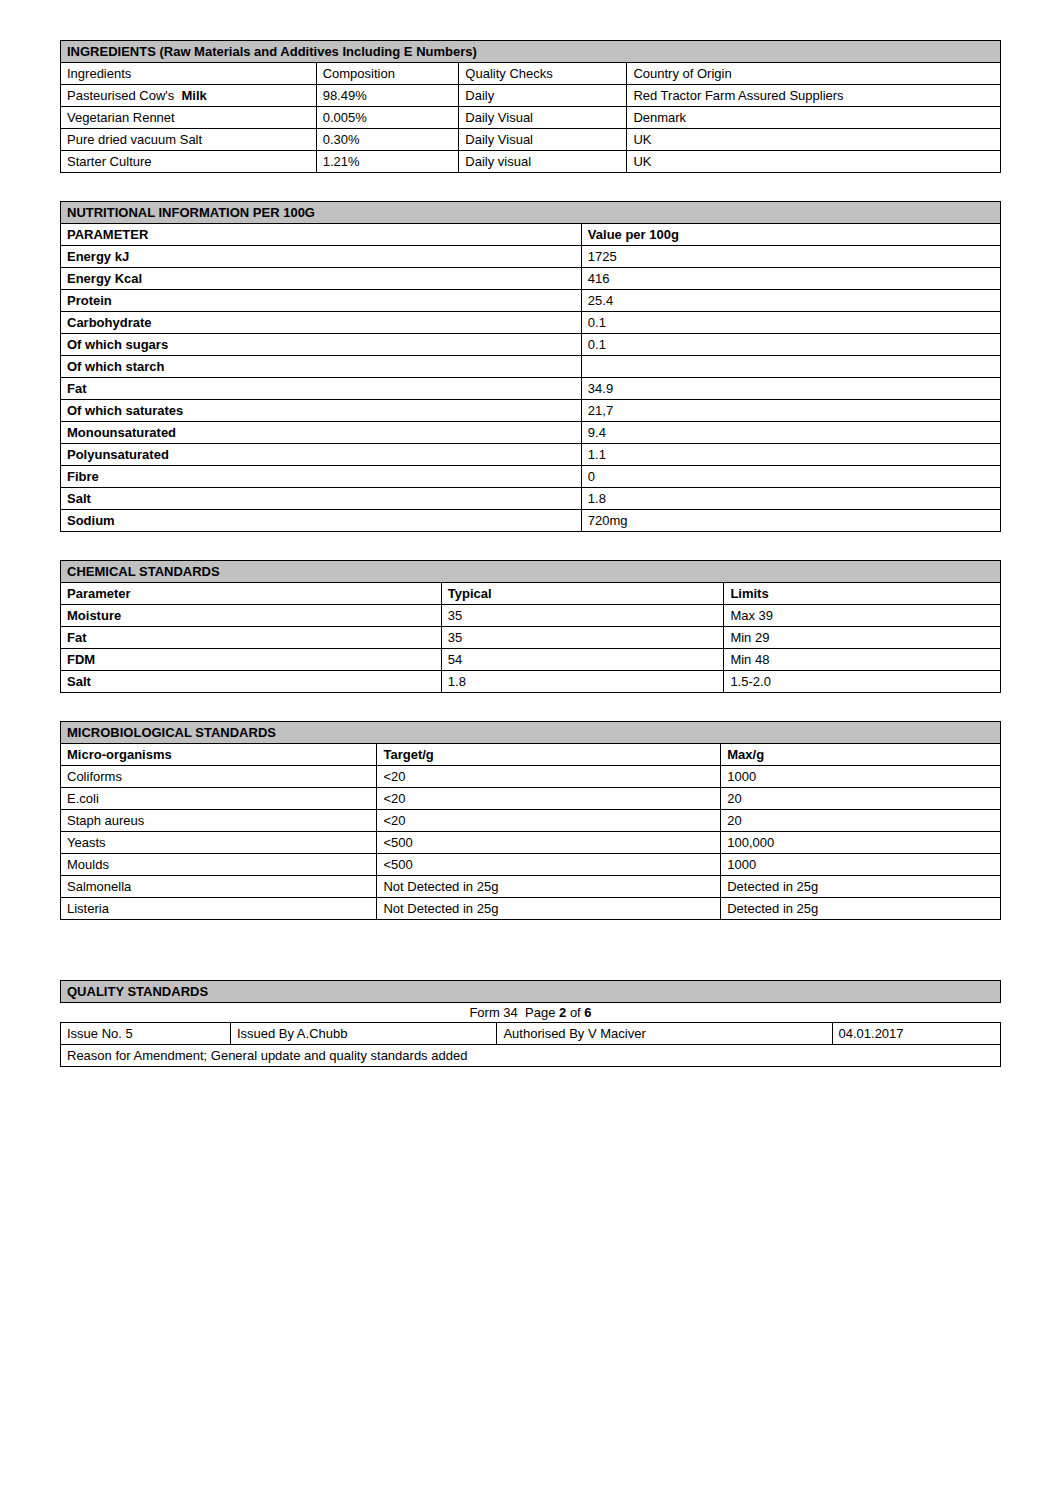| INGREDIENTS (Raw Materials and Additives Including E Numbers) |
| Ingredients | Composition | Quality Checks | Country of Origin |
| Pasteurised Cow's Milk | 98.49% | Daily | Red Tractor Farm Assured Suppliers |
| Vegetarian Rennet | 0.005% | Daily Visual | Denmark |
| Pure dried vacuum Salt | 0.30% | Daily Visual | UK |
| Starter Culture | 1.21% | Daily visual | UK |
| NUTRITIONAL INFORMATION PER 100G |
| PARAMETER | Value per 100g |
| Energy kJ | 1725 |
| Energy Kcal | 416 |
| Protein | 25.4 |
| Carbohydrate | 0.1 |
| Of which sugars | 0.1 |
| Of which starch | |
| Fat | 34.9 |
| Of which saturates | 21,7 |
| Monounsaturated | 9.4 |
| Polyunsaturated | 1.1 |
| Fibre | 0 |
| Salt | 1.8 |
| Sodium | 720mg |
| CHEMICAL STANDARDS |
| Parameter | Typical | Limits |
| Moisture | 35 | Max 39 |
| Fat | 35 | Min 29 |
| FDM | 54 | Min 48 |
| Salt | 1.8 | 1.5-2.0 |
| MICROBIOLOGICAL STANDARDS |
| Micro-organisms | Target/g | Max/g |
| Coliforms | <20 | 1000 |
| E.coli | <20 | 20 |
| Staph aureus | <20 | 20 |
| Yeasts | <500 | 100,000 |
| Moulds | <500 | 1000 |
| Salmonella | Not Detected in 25g | Detected in 25g |
| Listeria | Not Detected in 25g | Detected in 25g |
QUALITY STANDARDS
Form 34 Page 2 of 6
| Issue No. 5 | Issued By A.Chubb | Authorised By V Maciver | 04.01.2017 |
| Reason for Amendment; General update and quality standards added |